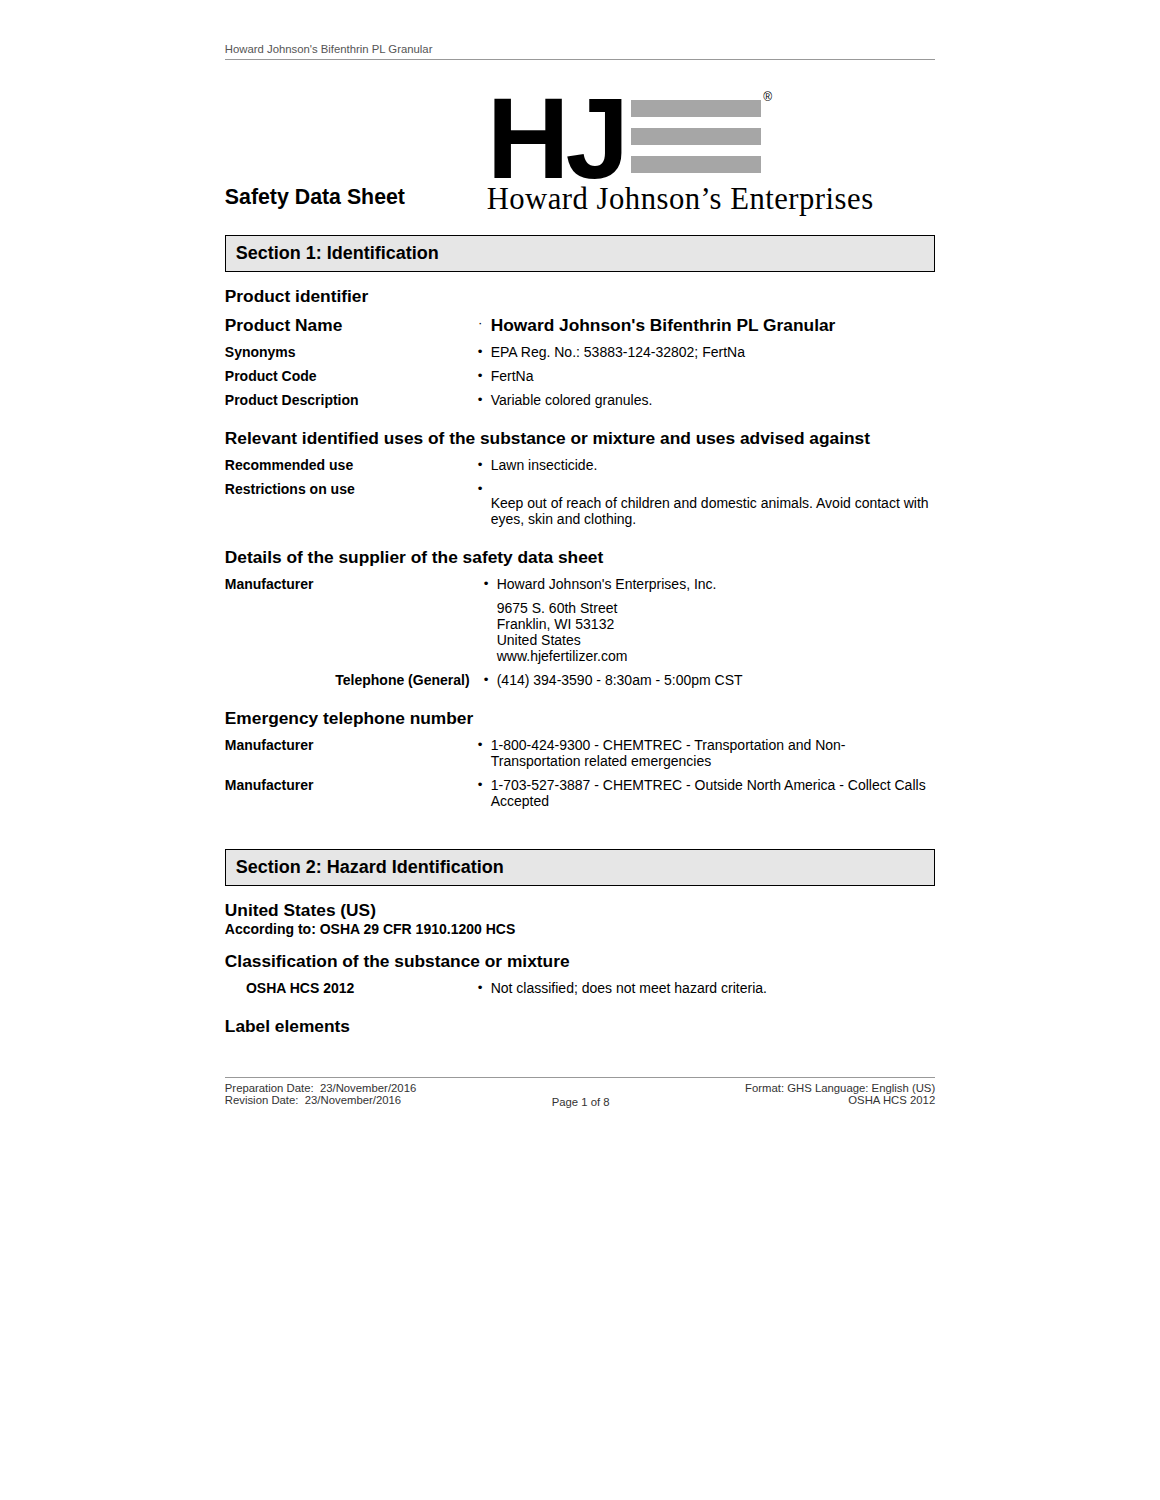Howard Johnson's Bifenthrin PL Granular
Safety Data Sheet
HJ
®
Howard Johnson’s Enterprises
Section 1: Identification
Product identifier
| Product Name | · | Howard Johnson's Bifenthrin PL Granular |
| Synonyms | • | EPA Reg. No.: 53883-124-32802; FertNa |
| Product Code | • | FertNa |
| Product Description | • | Variable colored granules. |
Relevant identified uses of the substance or mixture and uses advised against
| Recommended use | • | Lawn insecticide. |
| Restrictions on use | • | Keep out of reach of children and domestic animals. Avoid contact with eyes, skin and clothing. |
Details of the supplier of the safety data sheet
| Manufacturer | • | Howard Johnson's Enterprises, Inc. |
| | | 9675 S. 60th Street Franklin, WI 53132 United States www.hjefertilizer.com |
| Telephone (General) | • | (414) 394-3590 - 8:30am - 5:00pm CST |
Emergency telephone number
| Manufacturer | • | 1-800-424-9300 - CHEMTREC - Transportation and Non-Transportation related emergencies |
| Manufacturer | • | 1-703-527-3887 - CHEMTREC - Outside North America - Collect Calls Accepted |
Section 2: Hazard Identification
United States (US)
According to: OSHA 29 CFR 1910.1200 HCS
Classification of the substance or mixture
| OSHA HCS 2012 | • | Not classified; does not meet hazard criteria. |
Label elements
Preparation Date: 23/November/2016
Revision Date: 23/November/2016
Page 1 of 8
Format: GHS Language: English (US)
OSHA HCS 2012